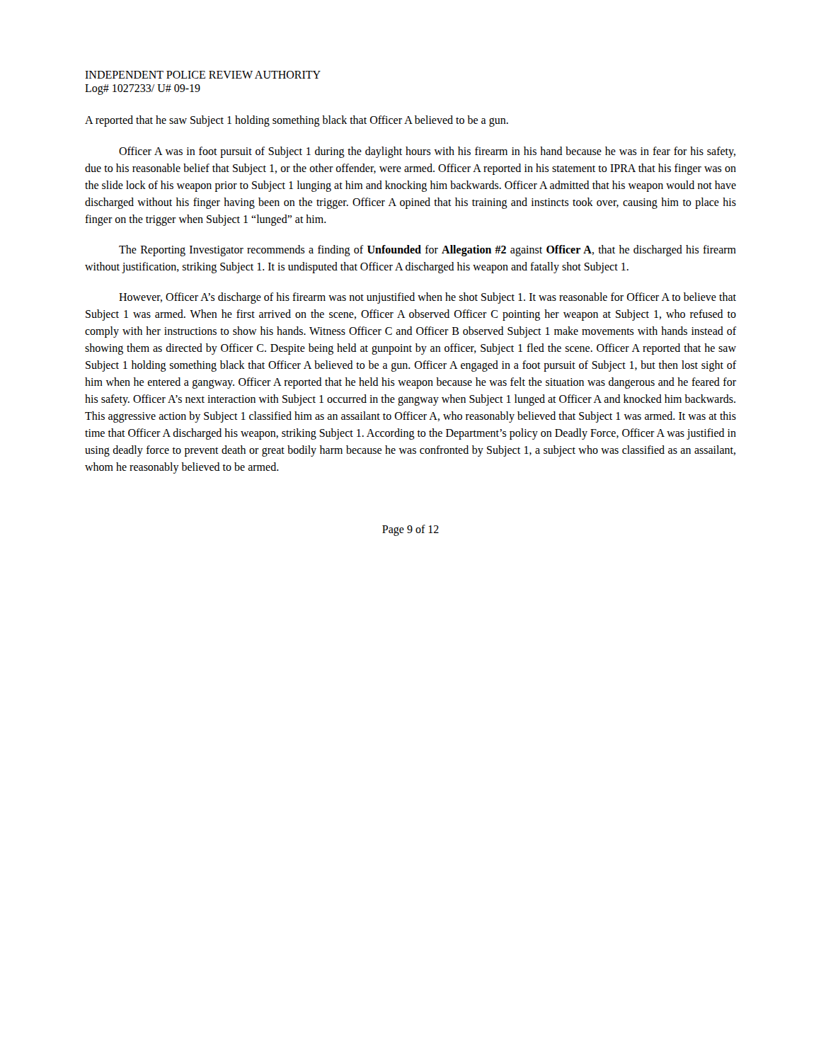INDEPENDENT POLICE REVIEW AUTHORITY
Log# 1027233/ U# 09-19
A reported that he saw Subject 1 holding something black that Officer A believed to be a gun.
Officer A was in foot pursuit of Subject 1 during the daylight hours with his firearm in his hand because he was in fear for his safety, due to his reasonable belief that Subject 1, or the other offender, were armed. Officer A reported in his statement to IPRA that his finger was on the slide lock of his weapon prior to Subject 1 lunging at him and knocking him backwards. Officer A admitted that his weapon would not have discharged without his finger having been on the trigger. Officer A opined that his training and instincts took over, causing him to place his finger on the trigger when Subject 1 “lunged” at him.
The Reporting Investigator recommends a finding of Unfounded for Allegation #2 against Officer A, that he discharged his firearm without justification, striking Subject 1. It is undisputed that Officer A discharged his weapon and fatally shot Subject 1.
However, Officer A’s discharge of his firearm was not unjustified when he shot Subject 1. It was reasonable for Officer A to believe that Subject 1 was armed. When he first arrived on the scene, Officer A observed Officer C pointing her weapon at Subject 1, who refused to comply with her instructions to show his hands. Witness Officer C and Officer B observed Subject 1 make movements with hands instead of showing them as directed by Officer C. Despite being held at gunpoint by an officer, Subject 1 fled the scene. Officer A reported that he saw Subject 1 holding something black that Officer A believed to be a gun. Officer A engaged in a foot pursuit of Subject 1, but then lost sight of him when he entered a gangway. Officer A reported that he held his weapon because he was felt the situation was dangerous and he feared for his safety. Officer A’s next interaction with Subject 1 occurred in the gangway when Subject 1 lunged at Officer A and knocked him backwards. This aggressive action by Subject 1 classified him as an assailant to Officer A, who reasonably believed that Subject 1 was armed. It was at this time that Officer A discharged his weapon, striking Subject 1. According to the Department’s policy on Deadly Force, Officer A was justified in using deadly force to prevent death or great bodily harm because he was confronted by Subject 1, a subject who was classified as an assailant, whom he reasonably believed to be armed.
Page 9 of 12